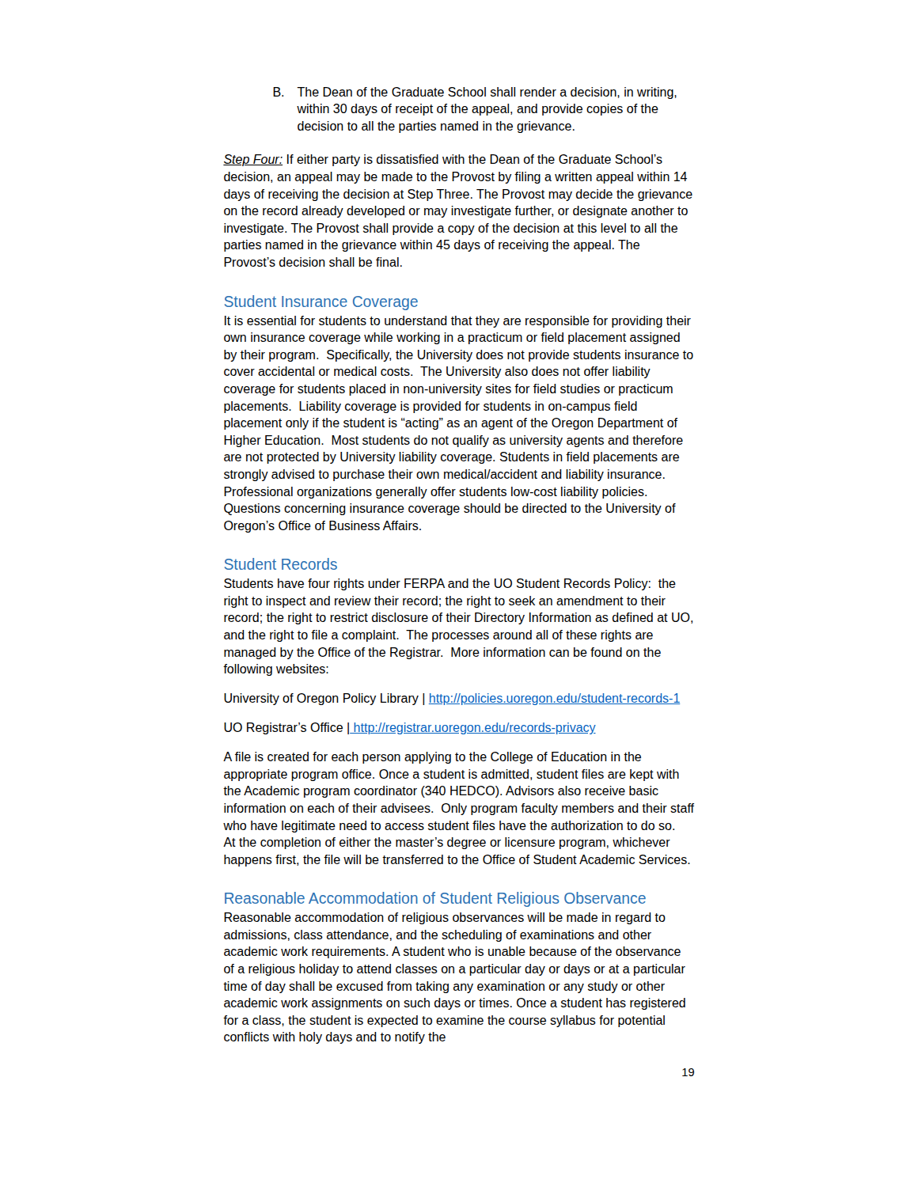The Dean of the Graduate School shall render a decision, in writing, within 30 days of receipt of the appeal, and provide copies of the decision to all the parties named in the grievance.
Step Four: If either party is dissatisfied with the Dean of the Graduate School’s decision, an appeal may be made to the Provost by filing a written appeal within 14 days of receiving the decision at Step Three. The Provost may decide the grievance on the record already developed or may investigate further, or designate another to investigate. The Provost shall provide a copy of the decision at this level to all the parties named in the grievance within 45 days of receiving the appeal. The Provost’s decision shall be final.
Student Insurance Coverage
It is essential for students to understand that they are responsible for providing their own insurance coverage while working in a practicum or field placement assigned by their program. Specifically, the University does not provide students insurance to cover accidental or medical costs. The University also does not offer liability coverage for students placed in non-university sites for field studies or practicum placements. Liability coverage is provided for students in on-campus field placement only if the student is “acting” as an agent of the Oregon Department of Higher Education. Most students do not qualify as university agents and therefore are not protected by University liability coverage. Students in field placements are strongly advised to purchase their own medical/accident and liability insurance. Professional organizations generally offer students low-cost liability policies. Questions concerning insurance coverage should be directed to the University of Oregon’s Office of Business Affairs.
Student Records
Students have four rights under FERPA and the UO Student Records Policy: the right to inspect and review their record; the right to seek an amendment to their record; the right to restrict disclosure of their Directory Information as defined at UO, and the right to file a complaint. The processes around all of these rights are managed by the Office of the Registrar. More information can be found on the following websites:
University of Oregon Policy Library | http://policies.uoregon.edu/student-records-1
UO Registrar’s Office | http://registrar.uoregon.edu/records-privacy
A file is created for each person applying to the College of Education in the appropriate program office. Once a student is admitted, student files are kept with the Academic program coordinator (340 HEDCO). Advisors also receive basic information on each of their advisees. Only program faculty members and their staff who have legitimate need to access student files have the authorization to do so.
At the completion of either the master’s degree or licensure program, whichever happens first, the file will be transferred to the Office of Student Academic Services.
Reasonable Accommodation of Student Religious Observance
Reasonable accommodation of religious observances will be made in regard to admissions, class attendance, and the scheduling of examinations and other academic work requirements. A student who is unable because of the observance of a religious holiday to attend classes on a particular day or days or at a particular time of day shall be excused from taking any examination or any study or other academic work assignments on such days or times. Once a student has registered for a class, the student is expected to examine the course syllabus for potential conflicts with holy days and to notify the
19